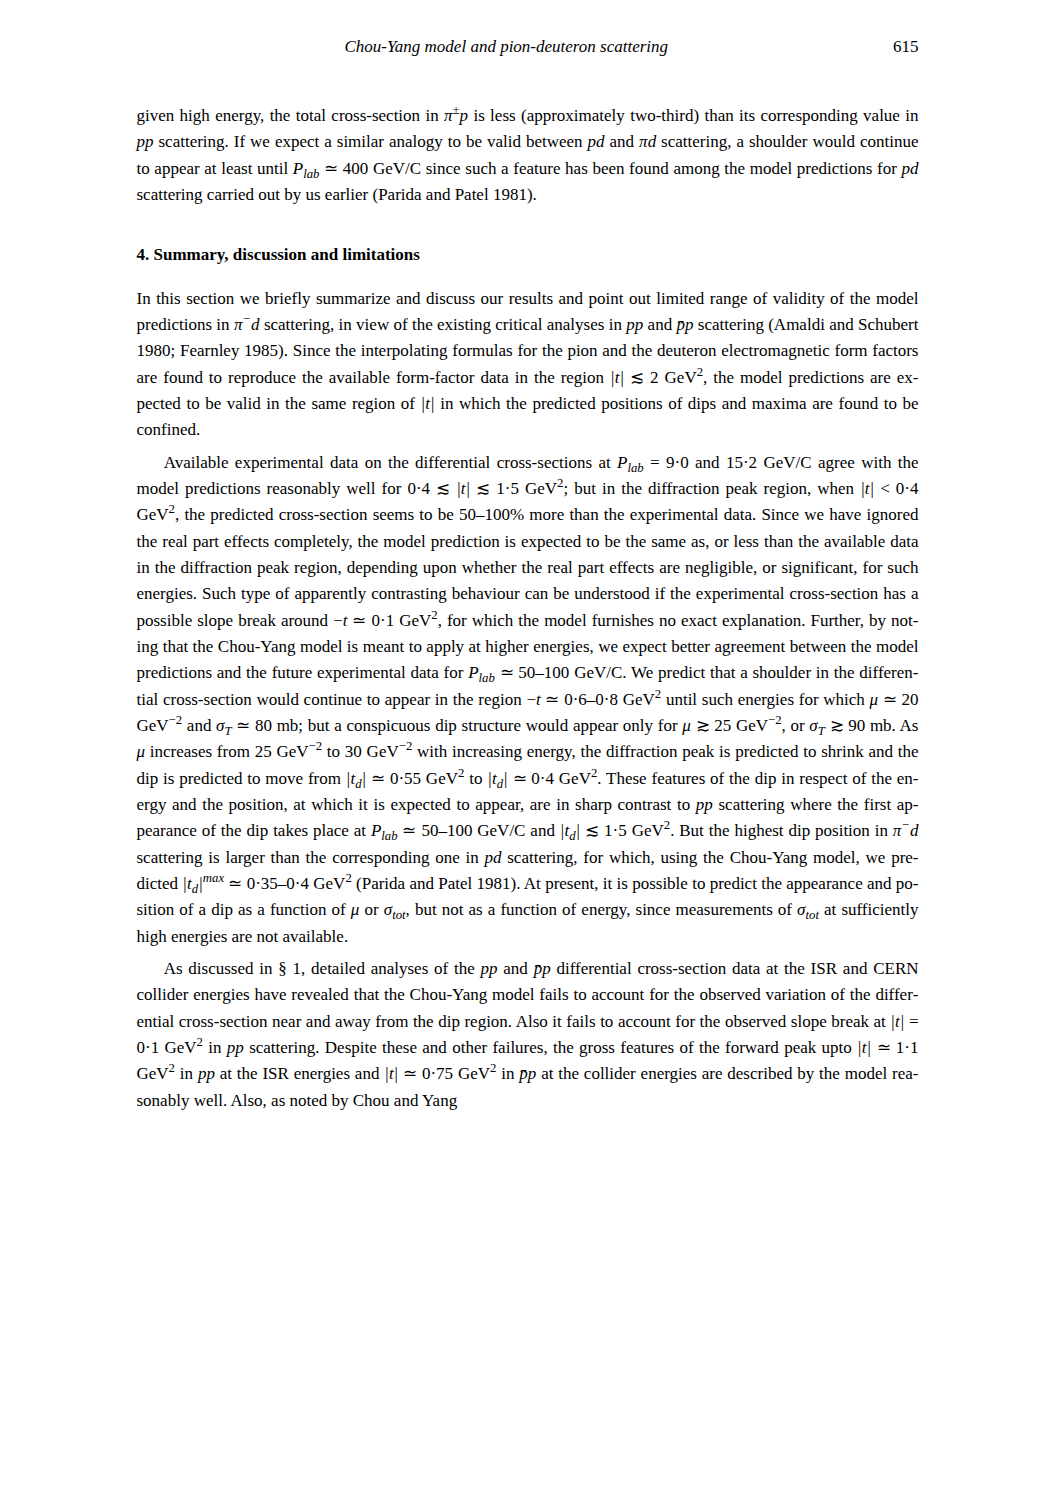Chou-Yang model and pion-deuteron scattering 615
given high energy, the total cross-section in π±p is less (approximately two-third) than its corresponding value in pp scattering. If we expect a similar analogy to be valid between pd and πd scattering, a shoulder would continue to appear at least until Plab ≃ 400 GeV/C since such a feature has been found among the model predictions for pd scattering carried out by us earlier (Parida and Patel 1981).
4. Summary, discussion and limitations
In this section we briefly summarize and discuss our results and point out limited range of validity of the model predictions in π−d scattering, in view of the existing critical analyses in pp and p̄p scattering (Amaldi and Schubert 1980; Fearnley 1985). Since the interpolating formulas for the pion and the deuteron electromagnetic form factors are found to reproduce the available form-factor data in the region |t| ≲ 2 GeV2, the model predictions are expected to be valid in the same region of |t| in which the predicted positions of dips and maxima are found to be confined.
Available experimental data on the differential cross-sections at Plab = 9·0 and 15·2 GeV/C agree with the model predictions reasonably well for 0·4 ≲ |t| ≲ 1·5 GeV2; but in the diffraction peak region, when |t| < 0·4 GeV2, the predicted cross-section seems to be 50–100% more than the experimental data. Since we have ignored the real part effects completely, the model prediction is expected to be the same as, or less than the available data in the diffraction peak region, depending upon whether the real part effects are negligible, or significant, for such energies. Such type of apparently contrasting behaviour can be understood if the experimental cross-section has a possible slope break around −t ≃ 0·1 GeV2, for which the model furnishes no exact explanation. Further, by noting that the Chou-Yang model is meant to apply at higher energies, we expect better agreement between the model predictions and the future experimental data for Plab ≃ 50–100 GeV/C. We predict that a shoulder in the differential cross-section would continue to appear in the region −t ≃ 0·6–0·8 GeV2 until such energies for which μ ≃ 20 GeV−2 and σT ≃ 80 mb; but a conspicuous dip structure would appear only for μ ≳ 25 GeV−2, or σT ≳ 90 mb. As μ increases from 25 GeV−2 to 30 GeV−2 with increasing energy, the diffraction peak is predicted to shrink and the dip is predicted to move from |td| ≃ 0·55 GeV2 to |td| ≃ 0·4 GeV2. These features of the dip in respect of the energy and the position, at which it is expected to appear, are in sharp contrast to pp scattering where the first appearance of the dip takes place at Plab ≃ 50–100 GeV/C and |td| ≲ 1·5 GeV2. But the highest dip position in π−d scattering is larger than the corresponding one in pd scattering, for which, using the Chou-Yang model, we predicted |td|max ≃ 0·35–0·4 GeV2 (Parida and Patel 1981). At present, it is possible to predict the appearance and position of a dip as a function of μ or σtot, but not as a function of energy, since measurements of σtot at sufficiently high energies are not available.
As discussed in § 1, detailed analyses of the pp and p̄p differential cross-section data at the ISR and CERN collider energies have revealed that the Chou-Yang model fails to account for the observed variation of the differential cross-section near and away from the dip region. Also it fails to account for the observed slope break at |t| = 0·1 GeV2 in pp scattering. Despite these and other failures, the gross features of the forward peak upto |t| ≃ 1·1 GeV2 in pp at the ISR energies and |t| ≃ 0·75 GeV2 in p̄p at the collider energies are described by the model reasonably well. Also, as noted by Chou and Yang